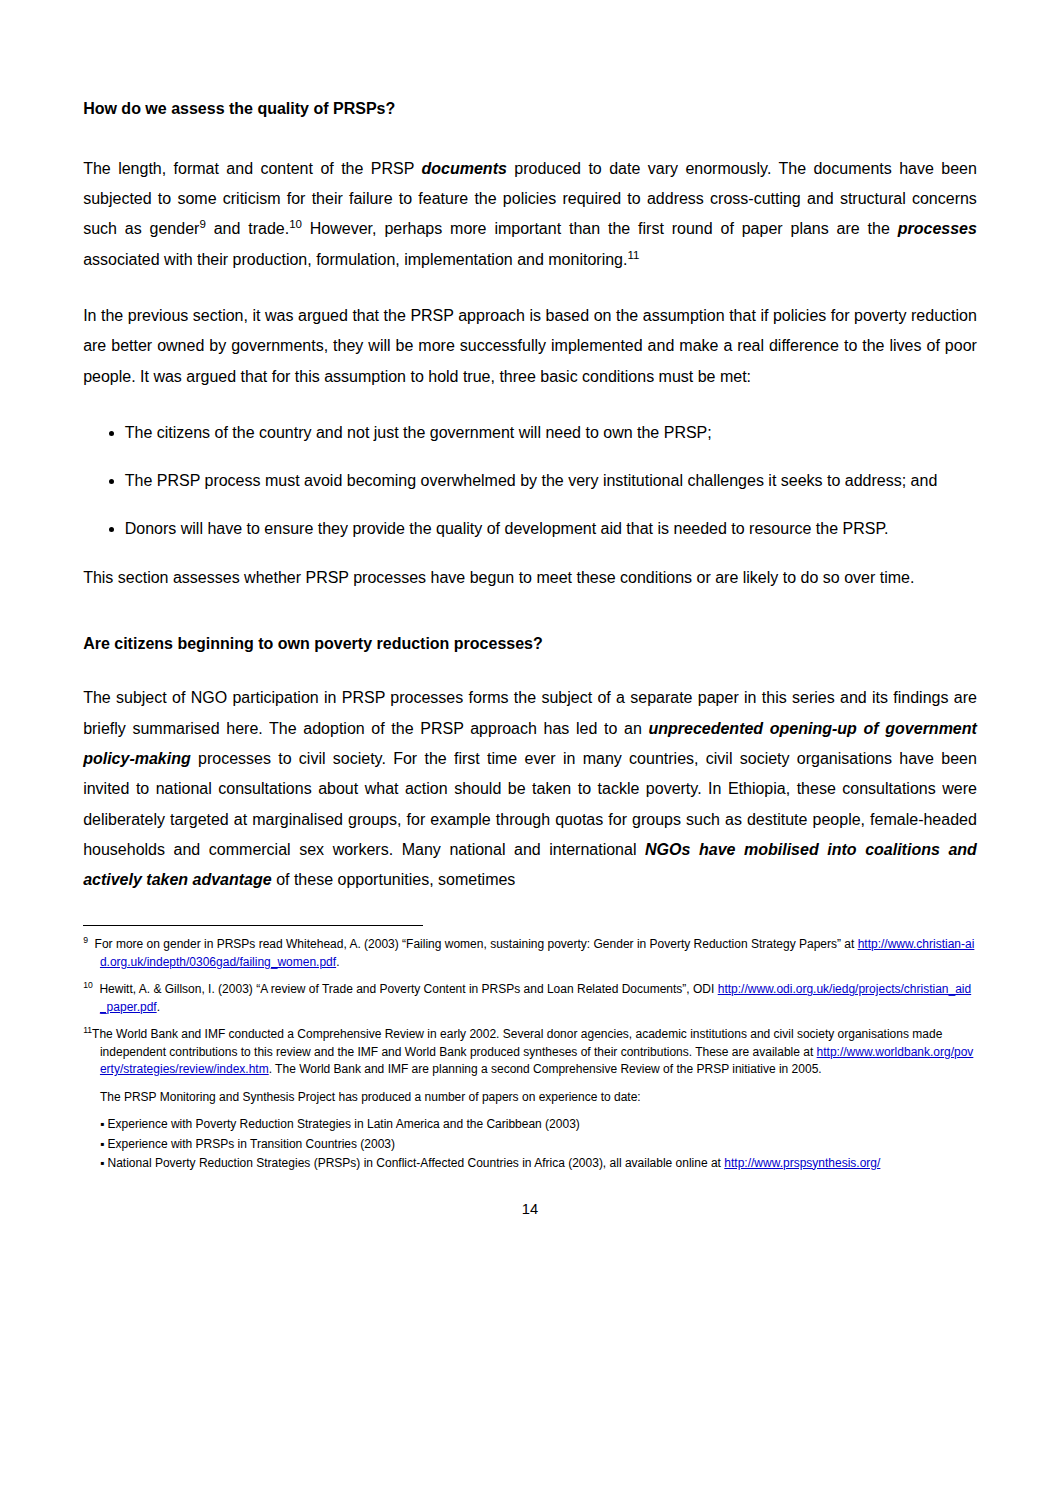How do we assess the quality of PRSPs?
The length, format and content of the PRSP documents produced to date vary enormously. The documents have been subjected to some criticism for their failure to feature the policies required to address cross-cutting and structural concerns such as gender9 and trade.10 However, perhaps more important than the first round of paper plans are the processes associated with their production, formulation, implementation and monitoring.11
In the previous section, it was argued that the PRSP approach is based on the assumption that if policies for poverty reduction are better owned by governments, they will be more successfully implemented and make a real difference to the lives of poor people. It was argued that for this assumption to hold true, three basic conditions must be met:
The citizens of the country and not just the government will need to own the PRSP;
The PRSP process must avoid becoming overwhelmed by the very institutional challenges it seeks to address; and
Donors will have to ensure they provide the quality of development aid that is needed to resource the PRSP.
This section assesses whether PRSP processes have begun to meet these conditions or are likely to do so over time.
Are citizens beginning to own poverty reduction processes?
The subject of NGO participation in PRSP processes forms the subject of a separate paper in this series and its findings are briefly summarised here. The adoption of the PRSP approach has led to an unprecedented opening-up of government policy-making processes to civil society. For the first time ever in many countries, civil society organisations have been invited to national consultations about what action should be taken to tackle poverty. In Ethiopia, these consultations were deliberately targeted at marginalised groups, for example through quotas for groups such as destitute people, female-headed households and commercial sex workers. Many national and international NGOs have mobilised into coalitions and actively taken advantage of these opportunities, sometimes
9 For more on gender in PRSPs read Whitehead, A. (2003) “Failing women, sustaining poverty: Gender in Poverty Reduction Strategy Papers” at http://www.christian-aid.org.uk/indepth/0306gad/failing_women.pdf.
10 Hewitt, A. & Gillson, I. (2003) “A review of Trade and Poverty Content in PRSPs and Loan Related Documents”, ODI http://www.odi.org.uk/iedg/projects/christian_aid_paper.pdf.
11The World Bank and IMF conducted a Comprehensive Review in early 2002. Several donor agencies, academic institutions and civil society organisations made independent contributions to this review and the IMF and World Bank produced syntheses of their contributions. These are available at http://www.worldbank.org/poverty/strategies/review/index.htm. The World Bank and IMF are planning a second Comprehensive Review of the PRSP initiative in 2005.
The PRSP Monitoring and Synthesis Project has produced a number of papers on experience to date:
Experience with Poverty Reduction Strategies in Latin America and the Caribbean (2003)
Experience with PRSPs in Transition Countries (2003)
National Poverty Reduction Strategies (PRSPs) in Conflict-Affected Countries in Africa (2003), all available online at http://www.prspsynthesis.org/
14